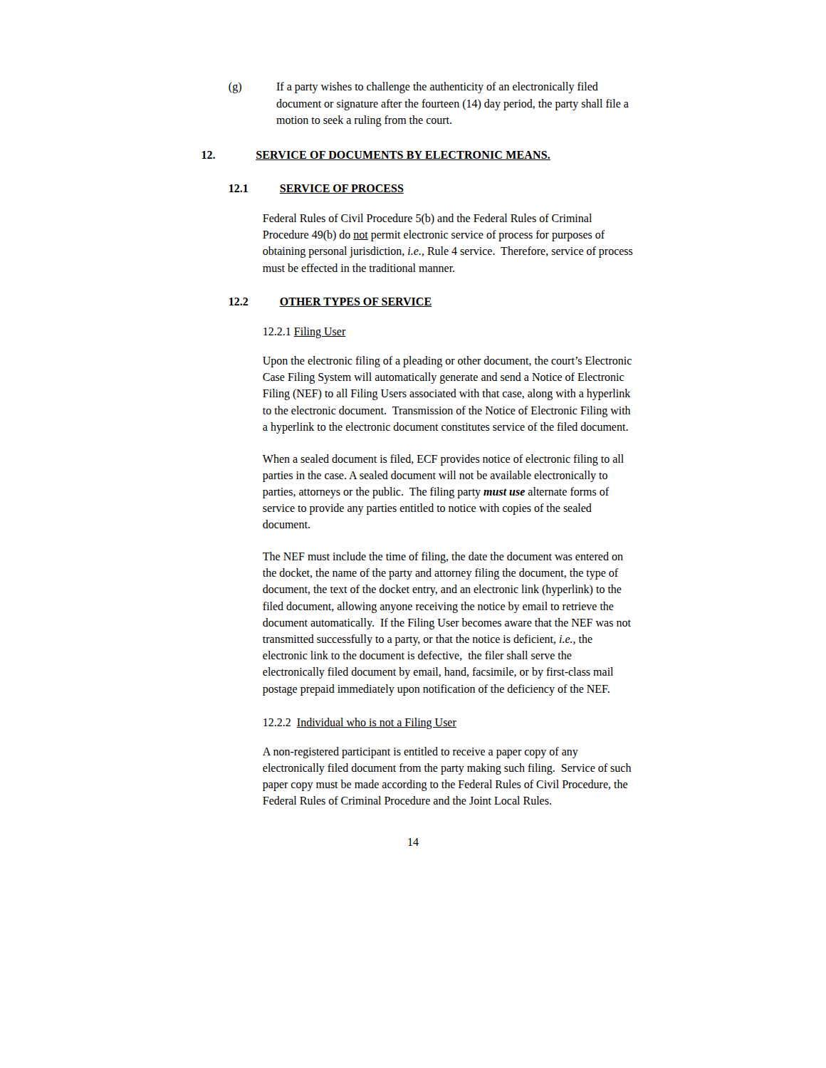(g)
If a party wishes to challenge the authenticity of an electronically filed document or signature after the fourteen (14) day period, the party shall file a motion to seek a ruling from the court.
12.
SERVICE OF DOCUMENTS BY ELECTRONIC MEANS.
12.1
SERVICE OF PROCESS
Federal Rules of Civil Procedure 5(b) and the Federal Rules of Criminal Procedure 49(b) do not permit electronic service of process for purposes of obtaining personal jurisdiction, i.e., Rule 4 service. Therefore, service of process must be effected in the traditional manner.
12.2
OTHER TYPES OF SERVICE
12.2.1 Filing User
Upon the electronic filing of a pleading or other document, the court’s Electronic Case Filing System will automatically generate and send a Notice of Electronic Filing (NEF) to all Filing Users associated with that case, along with a hyperlink to the electronic document. Transmission of the Notice of Electronic Filing with a hyperlink to the electronic document constitutes service of the filed document.
When a sealed document is filed, ECF provides notice of electronic filing to all parties in the case. A sealed document will not be available electronically to parties, attorneys or the public. The filing party must use alternate forms of service to provide any parties entitled to notice with copies of the sealed document.
The NEF must include the time of filing, the date the document was entered on the docket, the name of the party and attorney filing the document, the type of document, the text of the docket entry, and an electronic link (hyperlink) to the filed document, allowing anyone receiving the notice by email to retrieve the document automatically. If the Filing User becomes aware that the NEF was not transmitted successfully to a party, or that the notice is deficient, i.e., the electronic link to the document is defective, the filer shall serve the electronically filed document by email, hand, facsimile, or by first-class mail postage prepaid immediately upon notification of the deficiency of the NEF.
12.2.2 Individual who is not a Filing User
A non-registered participant is entitled to receive a paper copy of any electronically filed document from the party making such filing. Service of such paper copy must be made according to the Federal Rules of Civil Procedure, the Federal Rules of Criminal Procedure and the Joint Local Rules.
14